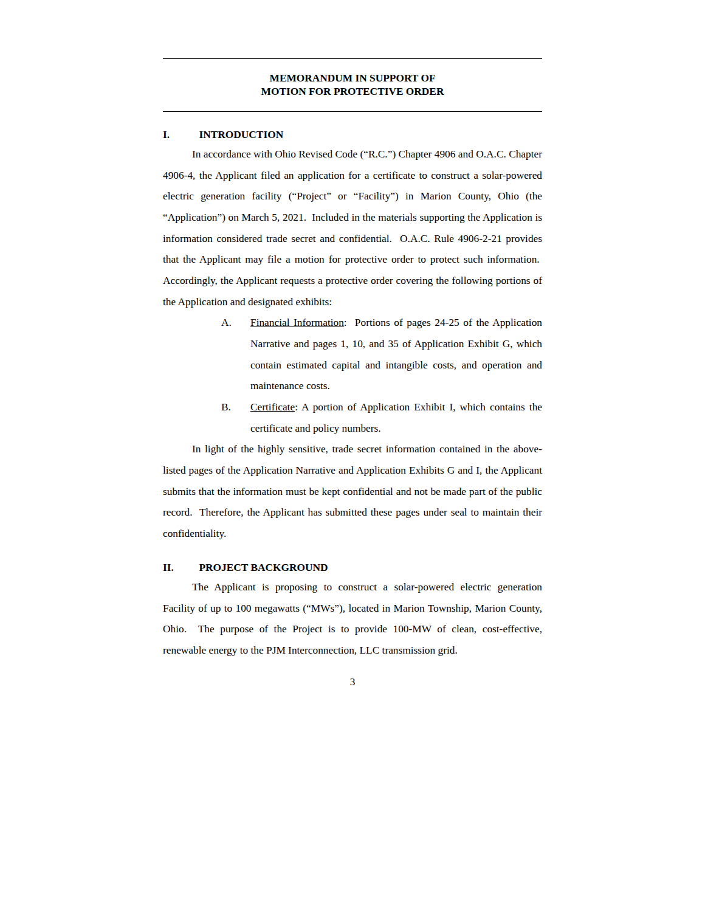Memorandum in Support of
Motion for Protective Order
I. Introduction
In accordance with Ohio Revised Code (“R.C.”) Chapter 4906 and O.A.C. Chapter 4906-4, the Applicant filed an application for a certificate to construct a solar-powered electric generation facility (“Project” or “Facility”) in Marion County, Ohio (the “Application”) on March 5, 2021. Included in the materials supporting the Application is information considered trade secret and confidential. O.A.C. Rule 4906-2-21 provides that the Applicant may file a motion for protective order to protect such information. Accordingly, the Applicant requests a protective order covering the following portions of the Application and designated exhibits:
A.
Financial Information: Portions of pages 24-25 of the Application Narrative and pages 1, 10, and 35 of Application Exhibit G, which contain estimated capital and intangible costs, and operation and maintenance costs.
B.
Certificate: A portion of Application Exhibit I, which contains the certificate and policy numbers.
In light of the highly sensitive, trade secret information contained in the above-listed pages of the Application Narrative and Application Exhibits G and I, the Applicant submits that the information must be kept confidential and not be made part of the public record. Therefore, the Applicant has submitted these pages under seal to maintain their confidentiality.
II. Project Background
The Applicant is proposing to construct a solar-powered electric generation Facility of up to 100 megawatts (“MWs”), located in Marion Township, Marion County, Ohio. The purpose of the Project is to provide 100-MW of clean, cost-effective, renewable energy to the PJM Interconnection, LLC transmission grid.
3